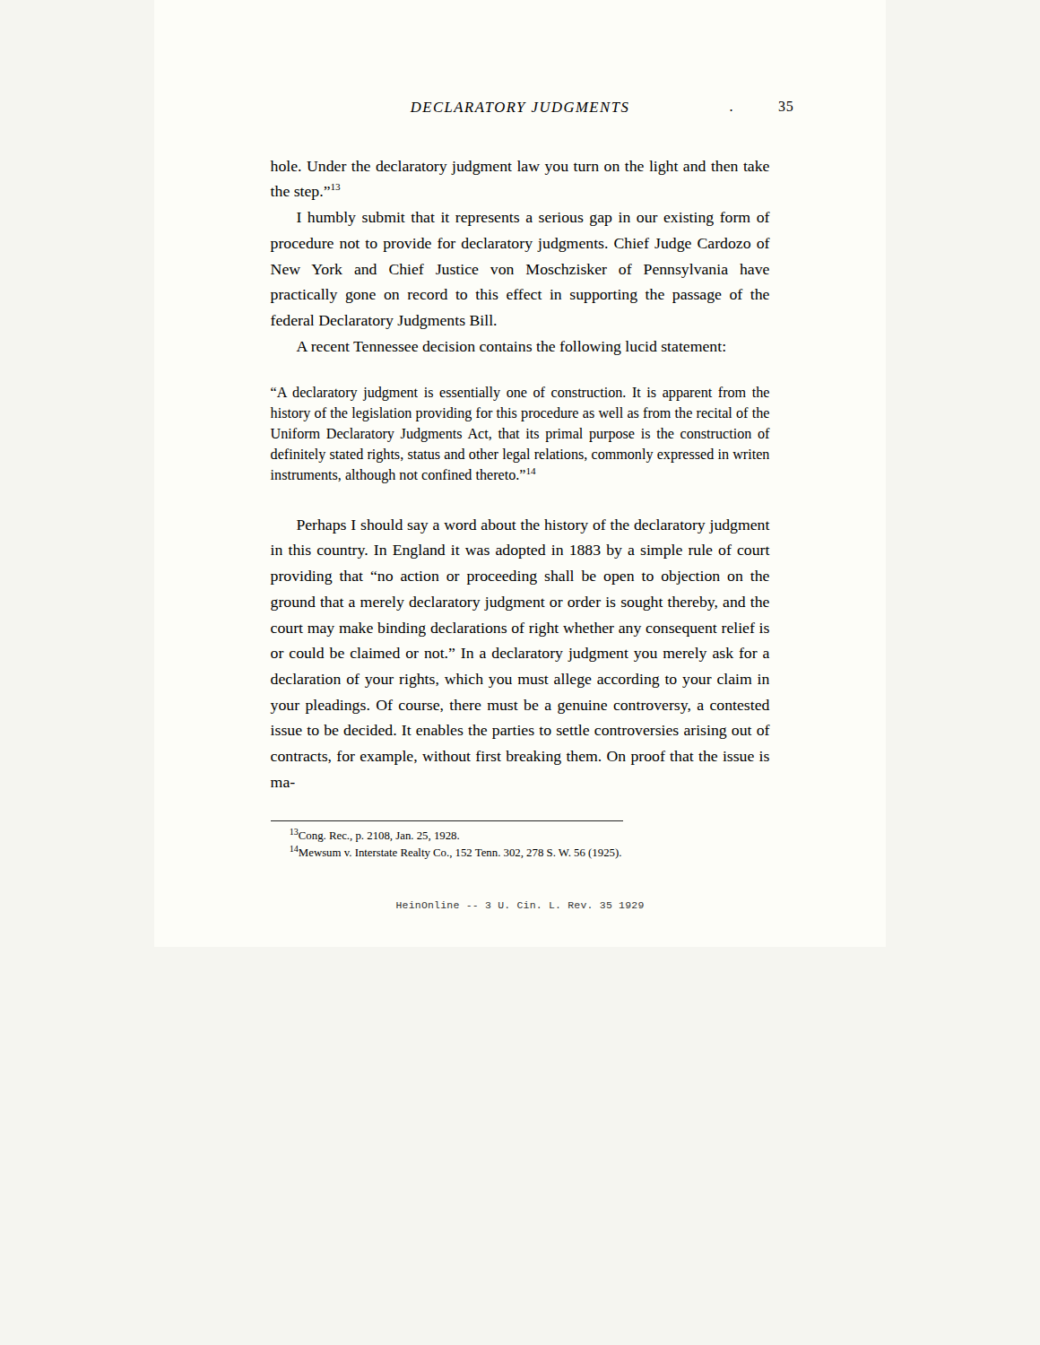DECLARATORY JUDGMENTS . 35
hole. Under the declaratory judgment law you turn on the light and then take the step.”13
I humbly submit that it represents a serious gap in our existing form of procedure not to provide for declaratory judgments. Chief Judge Cardozo of New York and Chief Justice von Moschzisker of Pennsylvania have practically gone on record to this effect in supporting the passage of the federal Declaratory Judgments Bill.
A recent Tennessee decision contains the following lucid statement:
“A declaratory judgment is essentially one of construction. It is apparent from the history of the legislation providing for this procedure as well as from the recital of the Uniform Declaratory Judgments Act, that its primal purpose is the construction of definitely stated rights, status and other legal relations, commonly expressed in writen instruments, although not confined thereto.”14
Perhaps I should say a word about the history of the declaratory judgment in this country. In England it was adopted in 1883 by a simple rule of court providing that “no action or proceeding shall be open to objection on the ground that a merely declaratory judgment or order is sought thereby, and the court may make binding declarations of right whether any consequent relief is or could be claimed or not.” In a declaratory judgment you merely ask for a declaration of your rights, which you must allege according to your claim in your pleadings. Of course, there must be a genuine controversy, a contested issue to be decided. It enables the parties to settle controversies arising out of contracts, for example, without first breaking them. On proof that the issue is ma-
13Cong. Rec., p. 2108, Jan. 25, 1928.
14Mewsum v. Interstate Realty Co., 152 Tenn. 302, 278 S. W. 56 (1925).
HeinOnline -- 3 U. Cin. L. Rev. 35 1929